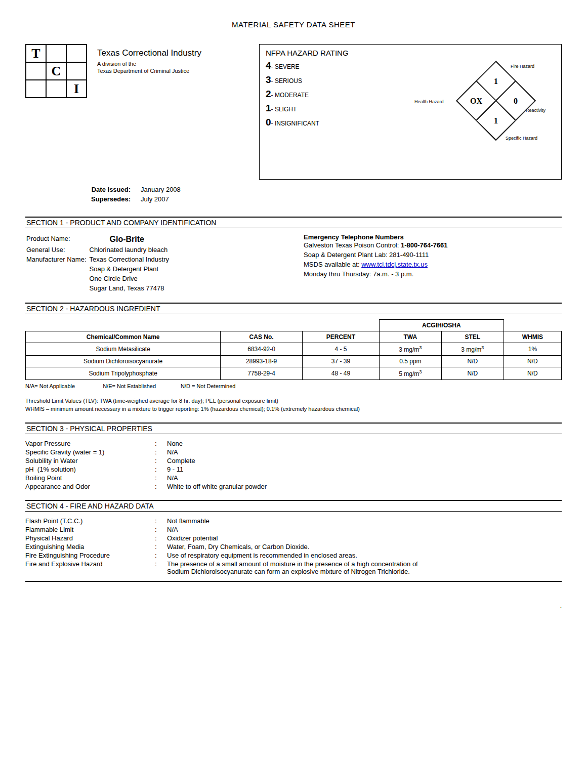MATERIAL SAFETY DATA SHEET
T
C
I
Texas Correctional Industry
A division of the
Texas Department of Criminal Justice
NFPA HAZARD RATING
4- SEVERE
3- SERIOUS
2- MODERATE
1- SLIGHT
0- INSIGNIFICANT
Fire Hazard
Health Hazard
Reactivity
Specific Hazard
1
0
OX
1
| Date Issued: | January 2008 |
| Supersedes: | July 2007 |
SECTION 1 - PRODUCT AND COMPANY IDENTIFICATION
| Product Name: | Glo-Brite |
| General Use: | Chlorinated laundry bleach |
| Manufacturer Name: | Texas Correctional Industry |
| | Soap & Detergent Plant |
| | One Circle Drive |
| | Sugar Land, Texas 77478 |
Emergency Telephone Numbers
Galveston Texas Poison Control: 1-800-764-7661
Soap & Detergent Plant Lab: 281-490-1111
MSDS available at: www.tci.tdcj.state.tx.us
Monday thru Thursday: 7a.m. - 3 p.m.
SECTION 2 - HAZARDOUS INGREDIENT
| | ACGIH/OSHA | |
| Chemical/Common Name | CAS No. | PERCENT | TWA | STEL | WHMIS |
| Sodium Metasilicate | 6834-92-0 | 4 - 5 | 3 mg/m 3 | 3 mg/m 3 | 1% |
| Sodium Dichloroisocyanurate | 28993-18-9 | 37 - 39 | 0.5 ppm | N/D | N/D |
| Sodium Tripolyphosphate | 7758-29-4 | 48 - 49 | 5 mg/m 3 | N/D | N/D |
N/A= Not Applicable N/E= Not Established N/D = Not Determined
Threshold Limit Values (TLV): TWA (time-weighed average for 8 hr. day); PEL (personal exposure limit)
WHMIS – minimum amount necessary in a mixture to trigger reporting: 1% (hazardous chemical); 0.1% (extremely hazardous chemical)
SECTION 3 - PHYSICAL PROPERTIES
| Vapor Pressure | : | None |
| Specific Gravity (water = 1) | : | N/A |
| Solubility in Water | : | Complete |
| pH (1% solution) | : | 9 - 11 |
| Boiling Point | : | N/A |
| Appearance and Odor | : | White to off white granular powder |
SECTION 4 - FIRE AND HAZARD DATA
| Flash Point (T.C.C.) | : | Not flammable |
| Flammable Limit | : | N/A |
| Physical Hazard | : | Oxidizer potential |
| Extinguishing Media | : | Water, Foam, Dry Chemicals, or Carbon Dioxide. |
| Fire Extinguishing Procedure | : | Use of respiratory equipment is recommended in enclosed areas. |
| Fire and Explosive Hazard | : | The presence of a small amount of moisture in the presence of a high concentration of Sodium Dichloroisocyanurate can form an explosive mixture of Nitrogen Trichloride. |
.